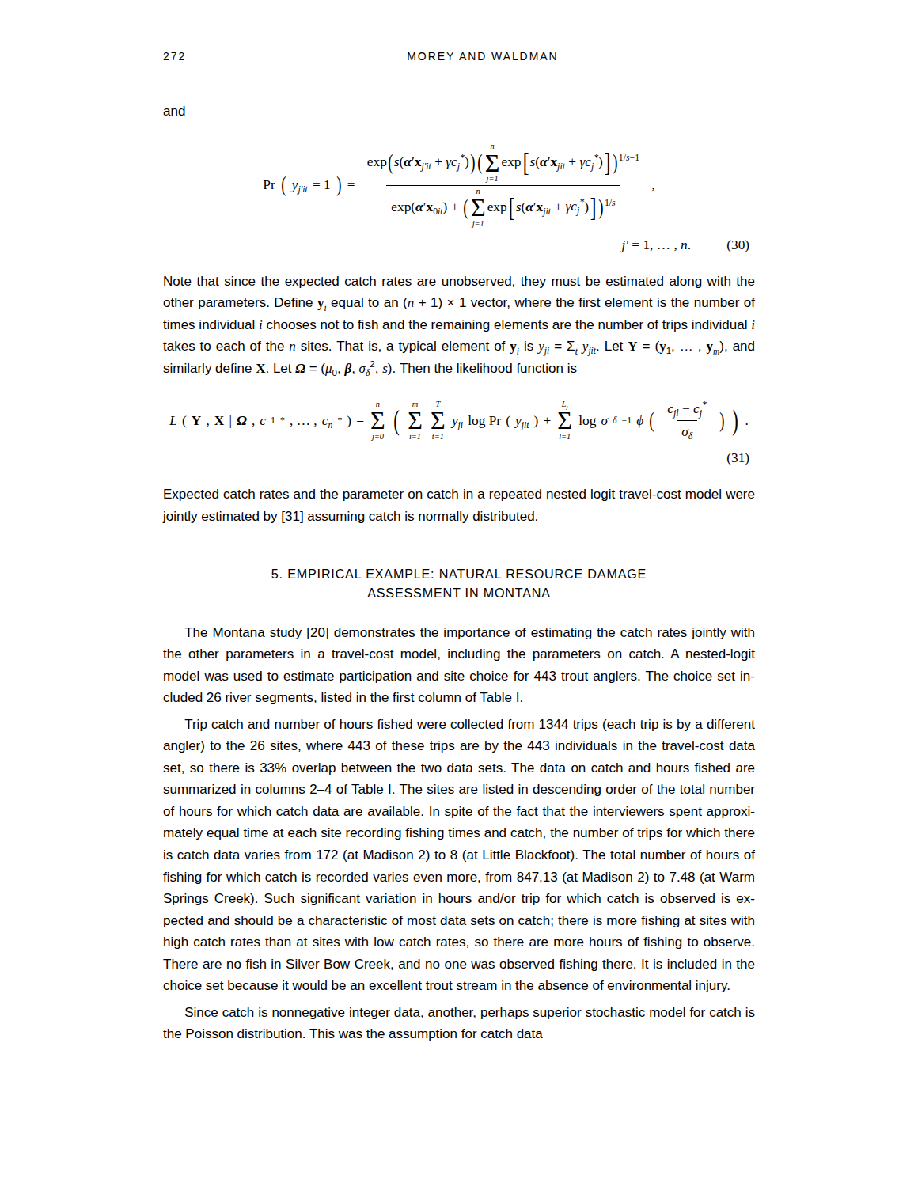272 MOREY AND WALDMAN
and
Pr(yj′it = 1) = exp(s(α′xj′it + γcj*))(nΣj=1 exp[s(α′xjit + γcj*)])1/s−1 exp(α′x0 it) + (nΣj=1 exp[s(α′xjit + γcj*)])1/s ,
j′ = 1, … , n. (30)
Note that since the expected catch rates are unobserved, they must be estimated along with the other parameters. Define yi equal to an (n + 1) × 1 vector, where the first element is the number of times individual i chooses not to fish and the remaining elements are the number of trips individual i takes to each of the n sites. That is, a typical element of yi is yji = Σt yjit. Let Y = (y1, … , ym), and similarly define X. Let Ω = (μ0, β, σδ2, s). Then the likelihood function is
L(Y, X|Ω, c1*, … , cn*) = nΣj=0 ( mΣi=1 TΣt=1 yji log Pr(yjit) + Lj Σl=1 log σδ−1ϕ ( cjl − cj* σδ ) ).
(31)
Expected catch rates and the parameter on catch in a repeated nested logit travel-cost model were jointly estimated by [31] assuming catch is normally distributed.
5. EMPIRICAL EXAMPLE: NATURAL RESOURCE DAMAGE
ASSESSMENT IN MONTANA
The Montana study [20] demonstrates the importance of estimating the catch rates jointly with the other parameters in a travel-cost model, including the parameters on catch. A nested-logit model was used to estimate participation and site choice for 443 trout anglers. The choice set included 26 river segments, listed in the first column of Table I.
Trip catch and number of hours fished were collected from 1344 trips (each trip is by a different angler) to the 26 sites, where 443 of these trips are by the 443 individuals in the travel-cost data set, so there is 33% overlap between the two data sets. The data on catch and hours fished are summarized in columns 2–4 of Table I. The sites are listed in descending order of the total number of hours for which catch data are available. In spite of the fact that the interviewers spent approximately equal time at each site recording fishing times and catch, the number of trips for which there is catch data varies from 172 (at Madison 2) to 8 (at Little Blackfoot). The total number of hours of fishing for which catch is recorded varies even more, from 847.13 (at Madison 2) to 7.48 (at Warm Springs Creek). Such significant variation in hours and/or trip for which catch is observed is expected and should be a characteristic of most data sets on catch; there is more fishing at sites with high catch rates than at sites with low catch rates, so there are more hours of fishing to observe. There are no fish in Silver Bow Creek, and no one was observed fishing there. It is included in the choice set because it would be an excellent trout stream in the absence of environmental injury.
Since catch is nonnegative integer data, another, perhaps superior stochastic model for catch is the Poisson distribution. This was the assumption for catch data